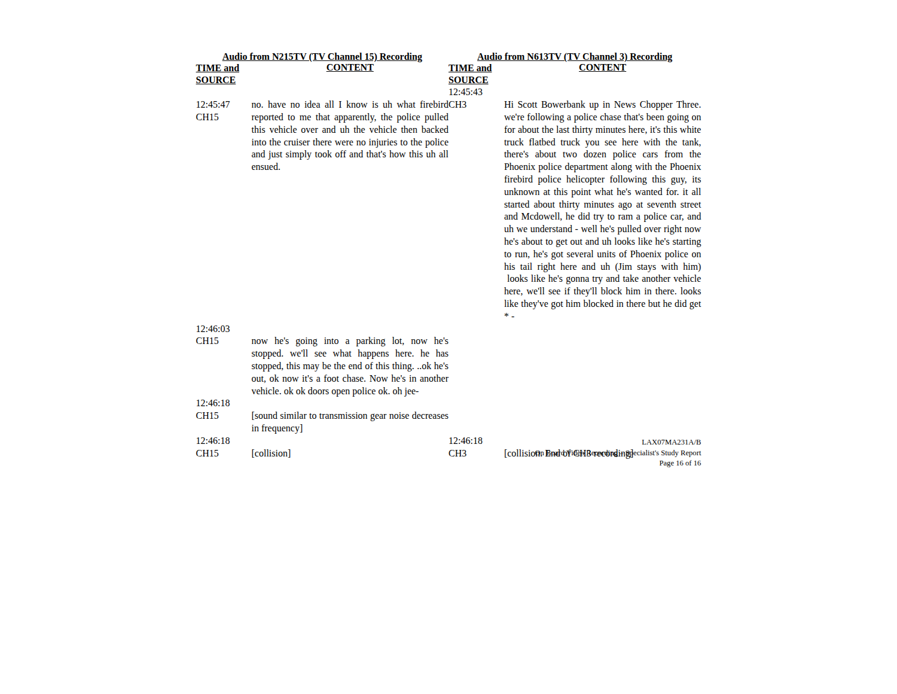| Audio from N215TV (TV Channel 15) Recording | Audio from N613TV (TV Channel 3) Recording |
| TIME and SOURCE | CONTENT | TIME and SOURCE | CONTENT |
| | | 12:45:43 | |
| 12:45:47 CH15 | no. have no idea all I know is uh what firebird reported to me that apparently, the police pulled this vehicle over and uh the vehicle then backed into the cruiser there were no injuries to the police and just simply took off and that's how this uh all ensued. | CH3 | Hi Scott Bowerbank up in News Chopper Three. we're following a police chase that's been going on for about the last thirty minutes here, it's this white truck flatbed truck you see here with the tank, there's about two dozen police cars from the Phoenix police department along with the Phoenix firebird police helicopter following this guy, its unknown at this point what he's wanted for. it all started about thirty minutes ago at seventh street and Mcdowell, he did try to ram a police car, and uh we understand - well he's pulled over right now he's about to get out and uh looks like he's starting to run, he's got several units of Phoenix police on his tail right here and uh (Jim stays with him) looks like he's gonna try and take another vehicle here, we'll see if they'll block him in there. looks like they've got him blocked in there but he did get * - |
| 12:46:03 | | | |
| CH15 | now he's going into a parking lot, now he's stopped. we'll see what happens here. he has stopped, this may be the end of this thing. ..ok he's out, ok now it's a foot chase. Now he's in another vehicle. ok ok doors open police ok. oh jee- | | |
| 12:46:18 | | | |
| CH15 | [sound similar to transmission gear noise decreases in frequency] | | |
| 12:46:18 | | 12:46:18 | |
| CH15 | [collision] | CH3 | [collision. End of CH3 recording] |
LAX07MA231A/B
On Board Video Recording – Specialist's Study Report
Page 16 of 16